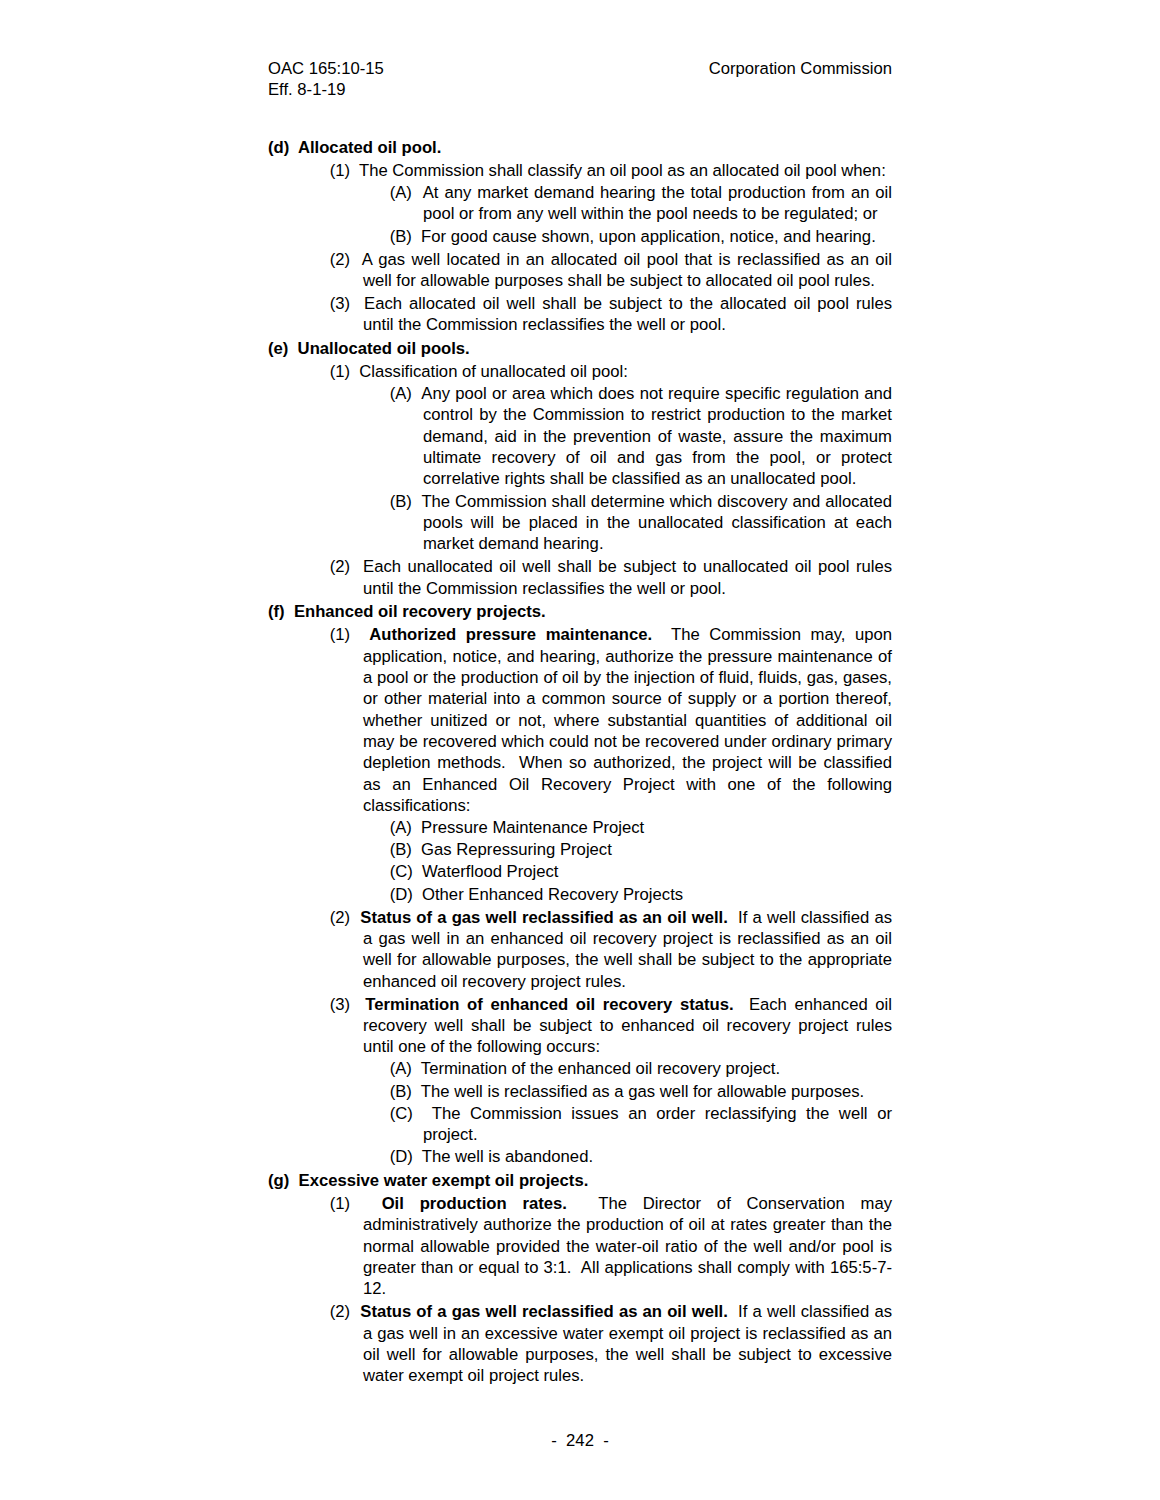OAC 165:10-15
Eff. 8-1-19
Corporation Commission
(d) Allocated oil pool.
(1) The Commission shall classify an oil pool as an allocated oil pool when:
(A) At any market demand hearing the total production from an oil pool or from any well within the pool needs to be regulated; or
(B) For good cause shown, upon application, notice, and hearing.
(2) A gas well located in an allocated oil pool that is reclassified as an oil well for allowable purposes shall be subject to allocated oil pool rules.
(3) Each allocated oil well shall be subject to the allocated oil pool rules until the Commission reclassifies the well or pool.
(e) Unallocated oil pools.
(1) Classification of unallocated oil pool:
(A) Any pool or area which does not require specific regulation and control by the Commission to restrict production to the market demand, aid in the prevention of waste, assure the maximum ultimate recovery of oil and gas from the pool, or protect correlative rights shall be classified as an unallocated pool.
(B) The Commission shall determine which discovery and allocated pools will be placed in the unallocated classification at each market demand hearing.
(2) Each unallocated oil well shall be subject to unallocated oil pool rules until the Commission reclassifies the well or pool.
(f) Enhanced oil recovery projects.
(1) Authorized pressure maintenance. The Commission may, upon application, notice, and hearing, authorize the pressure maintenance of a pool or the production of oil by the injection of fluid, fluids, gas, gases, or other material into a common source of supply or a portion thereof, whether unitized or not, where substantial quantities of additional oil may be recovered which could not be recovered under ordinary primary depletion methods. When so authorized, the project will be classified as an Enhanced Oil Recovery Project with one of the following classifications:
(A) Pressure Maintenance Project
(B) Gas Repressuring Project
(C) Waterflood Project
(D) Other Enhanced Recovery Projects
(2) Status of a gas well reclassified as an oil well. If a well classified as a gas well in an enhanced oil recovery project is reclassified as an oil well for allowable purposes, the well shall be subject to the appropriate enhanced oil recovery project rules.
(3) Termination of enhanced oil recovery status. Each enhanced oil recovery well shall be subject to enhanced oil recovery project rules until one of the following occurs:
(A) Termination of the enhanced oil recovery project.
(B) The well is reclassified as a gas well for allowable purposes.
(C) The Commission issues an order reclassifying the well or project.
(D) The well is abandoned.
(g) Excessive water exempt oil projects.
(1) Oil production rates. The Director of Conservation may administratively authorize the production of oil at rates greater than the normal allowable provided the water-oil ratio of the well and/or pool is greater than or equal to 3:1. All applications shall comply with 165:5-7-12.
(2) Status of a gas well reclassified as an oil well. If a well classified as a gas well in an excessive water exempt oil project is reclassified as an oil well for allowable purposes, the well shall be subject to excessive water exempt oil project rules.
- 242 -